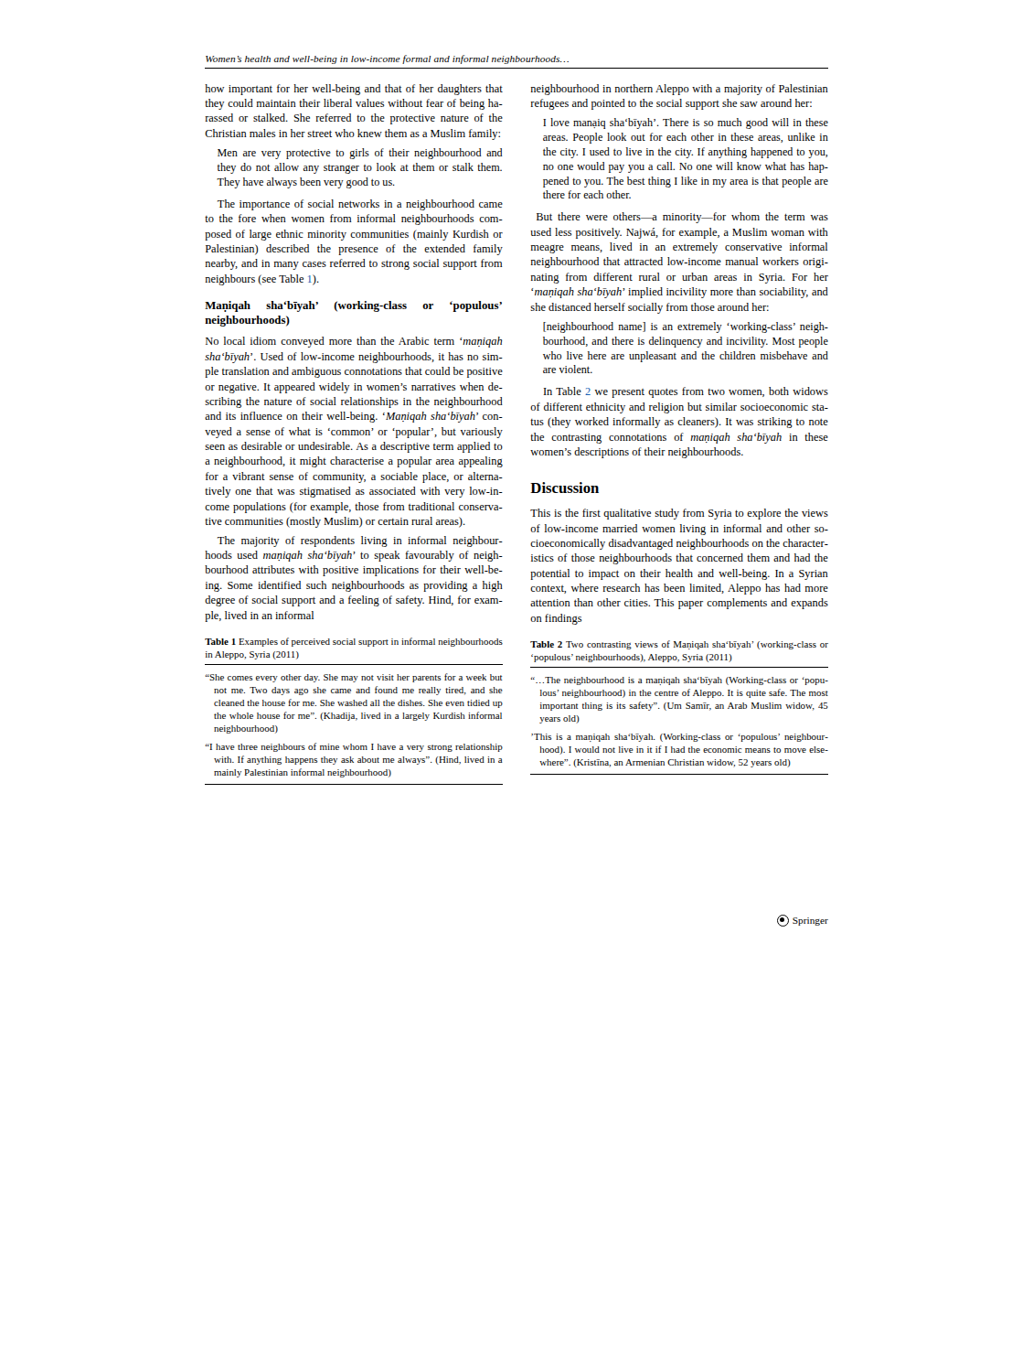Women’s health and well-being in low-income formal and informal neighbourhoods…
how important for her well-being and that of her daughters that they could maintain their liberal values without fear of being harassed or stalked. She referred to the protective nature of the Christian males in her street who knew them as a Muslim family:
Men are very protective to girls of their neighbourhood and they do not allow any stranger to look at them or stalk them. They have always been very good to us.
The importance of social networks in a neighbourhood came to the fore when women from informal neighbourhoods composed of large ethnic minority communities (mainly Kurdish or Palestinian) described the presence of the extended family nearby, and in many cases referred to strong social support from neighbours (see Table 1).
Maṇiqah sha‘bīyah’ (working-class or ‘populous’ neighbourhoods)
No local idiom conveyed more than the Arabic term ‘maṇiqah sha‘bīyah’. Used of low-income neighbourhoods, it has no simple translation and ambiguous connotations that could be positive or negative. It appeared widely in women’s narratives when describing the nature of social relationships in the neighbourhood and its influence on their well-being. ‘Maṇiqah sha‘bīyah’ conveyed a sense of what is ‘common’ or ‘popular’, but variously seen as desirable or undesirable. As a descriptive term applied to a neighbourhood, it might characterise a popular area appealing for a vibrant sense of community, a sociable place, or alternatively one that was stigmatised as associated with very low-income populations (for example, those from traditional conservative communities (mostly Muslim) or certain rural areas).
The majority of respondents living in informal neighbourhoods used maṇiqah sha‘bīyah’ to speak favourably of neighbourhood attributes with positive implications for their well-being. Some identified such neighbourhoods as providing a high degree of social support and a feeling of safety. Hind, for example, lived in an informal
Table 1 Examples of perceived social support in informal neighbourhoods in Aleppo, Syria (2011)
“She comes every other day. She may not visit her parents for a week but not me. Two days ago she came and found me really tired, and she cleaned the house for me. She washed all the dishes. She even tidied up the whole house for me”. (Khadija, lived in a largely Kurdish informal neighbourhood)
“I have three neighbours of mine whom I have a very strong relationship with. If anything happens they ask about me always”. (Hind, lived in a mainly Palestinian informal neighbourhood)
neighbourhood in northern Aleppo with a majority of Palestinian refugees and pointed to the social support she saw around her:
I love manạiq sha‘bīyah’. There is so much good will in these areas. People look out for each other in these areas, unlike in the city. I used to live in the city. If anything happened to you, no one would pay you a call. No one will know what has happened to you. The best thing I like in my area is that people are there for each other.
But there were others—a minority—for whom the term was used less positively. Najwá, for example, a Muslim woman with meagre means, lived in an extremely conservative informal neighbourhood that attracted low-income manual workers originating from different rural or urban areas in Syria. For her ‘maṇiqah sha‘bīyah’ implied incivility more than sociability, and she distanced herself socially from those around her:
[neighbourhood name] is an extremely ‘working-class’ neighbourhood, and there is delinquency and incivility. Most people who live here are unpleasant and the children misbehave and are violent.
In Table 2 we present quotes from two women, both widows of different ethnicity and religion but similar socioeconomic status (they worked informally as cleaners). It was striking to note the contrasting connotations of maṇiqah sha‘bīyah in these women’s descriptions of their neighbourhoods.
Discussion
This is the first qualitative study from Syria to explore the views of low-income married women living in informal and other socioeconomically disadvantaged neighbourhoods on the characteristics of those neighbourhoods that concerned them and had the potential to impact on their health and well-being. In a Syrian context, where research has been limited, Aleppo has had more attention than other cities. This paper complements and expands on findings
Table 2 Two contrasting views of Maṇiqah sha‘bīyah’ (working-class or ‘populous’ neighbourhoods), Aleppo, Syria (2011)
“…The neighbourhood is a maṇiqah sha‘bīyah (Working-class or ‘populous’ neighbourhood) in the centre of Aleppo. It is quite safe. The most important thing is its safety”. (Um Samīr, an Arab Muslim widow, 45 years old)
’This is a maṇiqah sha‘bīyah. (Working-class or ‘populous’ neighbourhood). I would not live in it if I had the economic means to move elsewhere”. (Kristīna, an Armenian Christian widow, 52 years old)
Springer